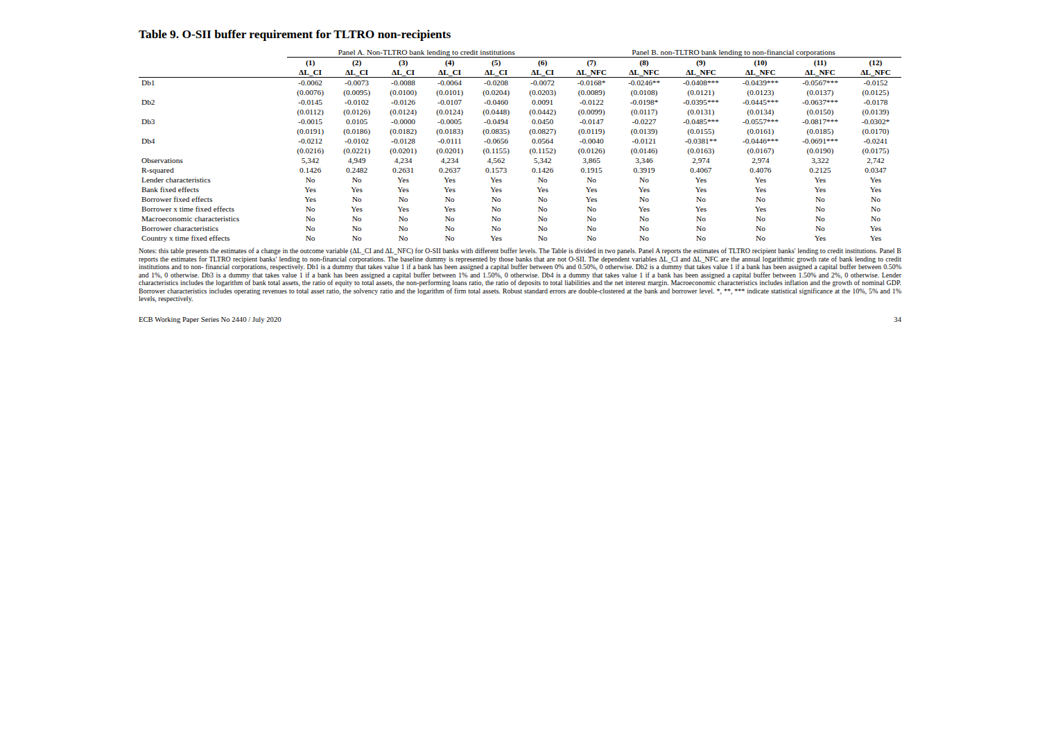Table 9. O-SII buffer requirement for TLTRO non-recipients
| | Panel A. Non-TLTRO bank lending to credit institutions | Panel B. non-TLTRO bank lending to non-financial corporations |
| --- | --- | --- |
| | (1) | (2) | (3) | (4) | (5) | (6) | (7) | (8) | (9) | (10) | (11) | (12) |
| | ΔL_CI | ΔL_CI | ΔL_CI | ΔL_CI | ΔL_CI | ΔL_CI | ΔL_NFC | ΔL_NFC | ΔL_NFC | ΔL_NFC | ΔL_NFC | ΔL_NFC |
| Db1 | -0.0062 | -0.0073 | -0.0088 | -0.0064 | -0.0208 | -0.0072 | -0.0168* | -0.0246** | -0.0408*** | -0.0439*** | -0.0567*** | -0.0152 |
| | (0.0076) | (0.0095) | (0.0100) | (0.0101) | (0.0204) | (0.0203) | (0.0089) | (0.0108) | (0.0121) | (0.0123) | (0.0137) | (0.0125) |
| Db2 | -0.0145 | -0.0102 | -0.0126 | -0.0107 | -0.0460 | 0.0091 | -0.0122 | -0.0198* | -0.0395*** | -0.0445*** | -0.0637*** | -0.0178 |
| | (0.0112) | (0.0126) | (0.0124) | (0.0124) | (0.0448) | (0.0442) | (0.0099) | (0.0117) | (0.0131) | (0.0134) | (0.0150) | (0.0139) |
| Db3 | -0.0015 | 0.0105 | -0.0000 | -0.0005 | -0.0494 | 0.0450 | -0.0147 | -0.0227 | -0.0485*** | -0.0557*** | -0.0817*** | -0.0302* |
| | (0.0191) | (0.0186) | (0.0182) | (0.0183) | (0.0835) | (0.0827) | (0.0119) | (0.0139) | (0.0155) | (0.0161) | (0.0185) | (0.0170) |
| Db4 | -0.0212 | -0.0102 | -0.0128 | -0.0111 | -0.0656 | 0.0564 | -0.0040 | -0.0121 | -0.0381** | -0.0446*** | -0.0691*** | -0.0241 |
| | (0.0216) | (0.0221) | (0.0201) | (0.0201) | (0.1155) | (0.1152) | (0.0126) | (0.0146) | (0.0163) | (0.0167) | (0.0190) | (0.0175) |
| Observations | 5,342 | 4,949 | 4,234 | 4,234 | 4,562 | 5,342 | 3,865 | 3,346 | 2,974 | 2,974 | 3,322 | 2,742 |
| R-squared | 0.1426 | 0.2482 | 0.2631 | 0.2637 | 0.1573 | 0.1426 | 0.1915 | 0.3919 | 0.4067 | 0.4076 | 0.2125 | 0.0347 |
| Lender characteristics | No | No | Yes | Yes | Yes | No | No | No | Yes | Yes | Yes | Yes |
| Bank fixed effects | Yes | Yes | Yes | Yes | Yes | Yes | Yes | Yes | Yes | Yes | Yes | Yes |
| Borrower fixed effects | Yes | No | No | No | No | No | Yes | No | No | No | No | No |
| Borrower x time fixed effects | No | Yes | Yes | Yes | No | No | No | Yes | Yes | Yes | No | No |
| Macroeconomic characteristics | No | No | No | No | No | No | No | No | No | No | No | No |
| Borrower characteristics | No | No | No | No | No | No | No | No | No | No | No | Yes |
| Country x time fixed effects | No | No | No | No | Yes | No | No | No | No | No | Yes | Yes |
Notes: this table presents the estimates of a change in the outcome variable (ΔL_CI and ΔL_NFC) for O-SII banks with different buffer levels. The Table is divided in two panels. Panel A reports the estimates of TLTRO recipient banks' lending to credit institutions. Panel B reports the estimates for TLTRO recipient banks' lending to non-financial corporations. The baseline dummy is represented by those banks that are not O-SII. The dependent variables ΔL_CI and ΔL_NFC are the annual logarithmic growth rate of bank lending to credit institutions and to non- financial corporations, respectively. Db1 is a dummy that takes value 1 if a bank has been assigned a capital buffer between 0% and 0.50%, 0 otherwise. Db2 is a dummy that takes value 1 if a bank has been assigned a capital buffer between 0.50% and 1%, 0 otherwise. Db3 is a dummy that takes value 1 if a bank has been assigned a capital buffer between 1% and 1.50%, 0 otherwise. Db4 is a dummy that takes value 1 if a bank has been assigned a capital buffer between 1.50% and 2%, 0 otherwise. Lender characteristics includes the logarithm of bank total assets, the ratio of equity to total assets, the non-performing loans ratio, the ratio of deposits to total liabilities and the net interest margin. Macroeconomic characteristics includes inflation and the growth of nominal GDP. Borrower characteristics includes operating revenues to total asset ratio, the solvency ratio and the logarithm of firm total assets. Robust standard errors are double-clustered at the bank and borrower level. *, **, *** indicate statistical significance at the 10%, 5% and 1% levels, respectively.
ECB Working Paper Series No 2440 / July 2020 34